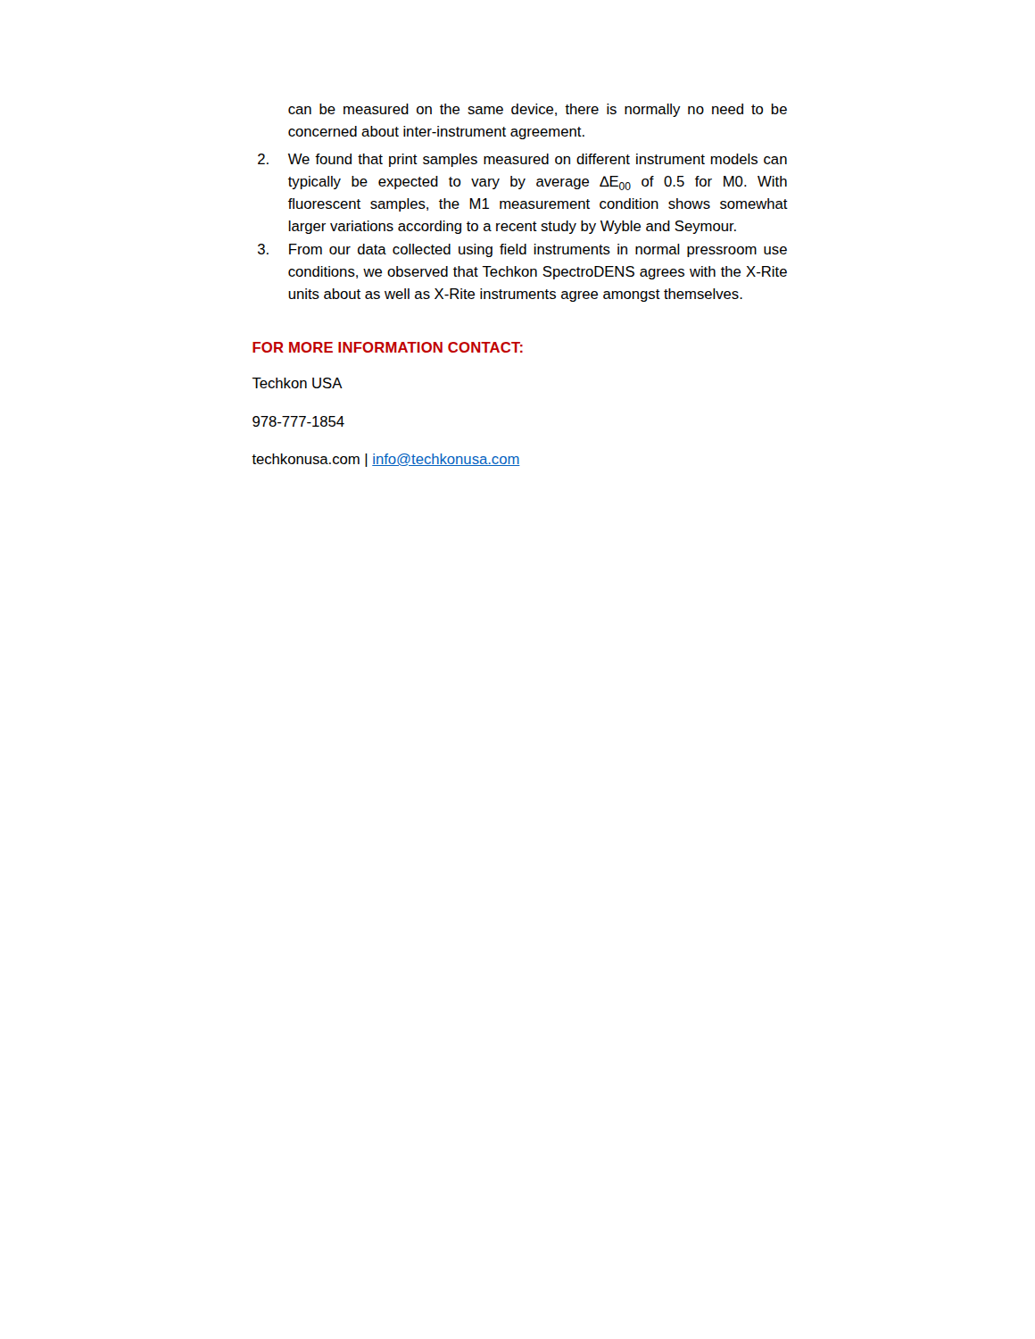can be measured on the same device, there is normally no need to be concerned about inter-instrument agreement.
2. We found that print samples measured on different instrument models can typically be expected to vary by average ∆E00 of 0.5 for M0. With fluorescent samples, the M1 measurement condition shows somewhat larger variations according to a recent study by Wyble and Seymour.
3. From our data collected using field instruments in normal pressroom use conditions, we observed that Techkon SpectroDENS agrees with the X-Rite units about as well as X-Rite instruments agree amongst themselves.
FOR MORE INFORMATION CONTACT:
Techkon USA
978-777-1854
techkonusa.com | info@techkonusa.com